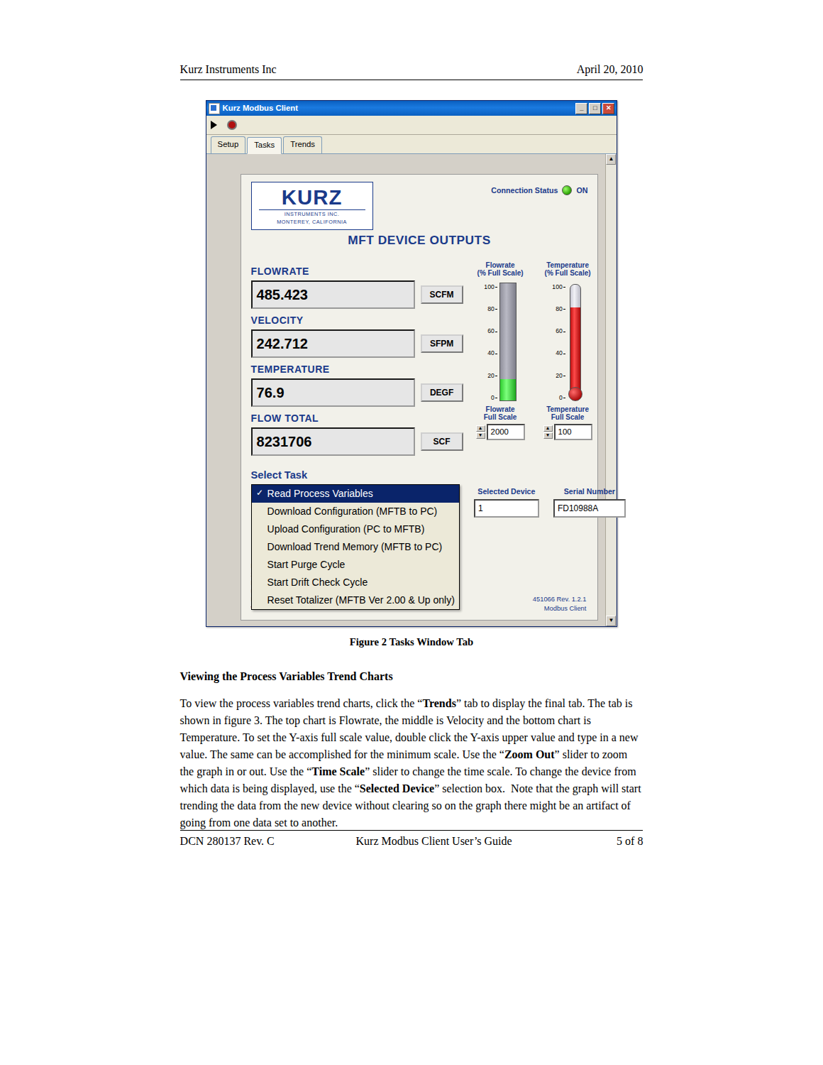Kurz Instruments Inc
April 20, 2010
Kurz Modbus Client _ □ ✕
Setup
Tasks
Trends
▲
▼
KURZ
INSTRUMENTS INC.
MONTEREY, CALIFORNIA
Connection Status ON
MFT DEVICE OUTPUTS
FLOWRATE
485.423
SCFM
VELOCITY
242.712
SFPM
TEMPERATURE
76.9
DEGF
FLOW TOTAL
8231706
SCF
Flowrate
(% Full Scale)
100 80 60 40 20 0
Flowrate
Full Scale
▲
▼
2000
Temperature
(% Full Scale)
100 80 60 40 20 0
Temperature
Full Scale
▲
▼
100
Select Task
Read Process Variables
Download Configuration (MFTB to PC)
Upload Configuration (PC to MFTB)
Download Trend Memory (MFTB to PC)
Start Purge Cycle
Start Drift Check Cycle
Reset Totalizer (MFTB Ver 2.00 & Up only)
Selected Device
1
Serial Number
FD10988A
Kurz Instruments Inc.
2411 Garden Road
Monterey, CA 93940
USA
Ph. 831-646-5911
www.kurzinstruments.com
451066 Rev. 1.2.1
Modbus Client
Figure 2 Tasks Window Tab
Viewing the Process Variables Trend Charts
To view the process variables trend charts, click the “Trends” tab to display the final tab. The tab is shown in figure 3. The top chart is Flowrate, the middle is Velocity and the bottom chart is Temperature. To set the Y-axis full scale value, double click the Y-axis upper value and type in a new value. The same can be accomplished for the minimum scale. Use the “Zoom Out” slider to zoom the graph in or out. Use the “Time Scale” slider to change the time scale. To change the device from which data is being displayed, use the “Selected Device” selection box. Note that the graph will start trending the data from the new device without clearing so on the graph there might be an artifact of going from one data set to another.
DCN 280137 Rev. C
Kurz Modbus Client User’s Guide
5 of 8